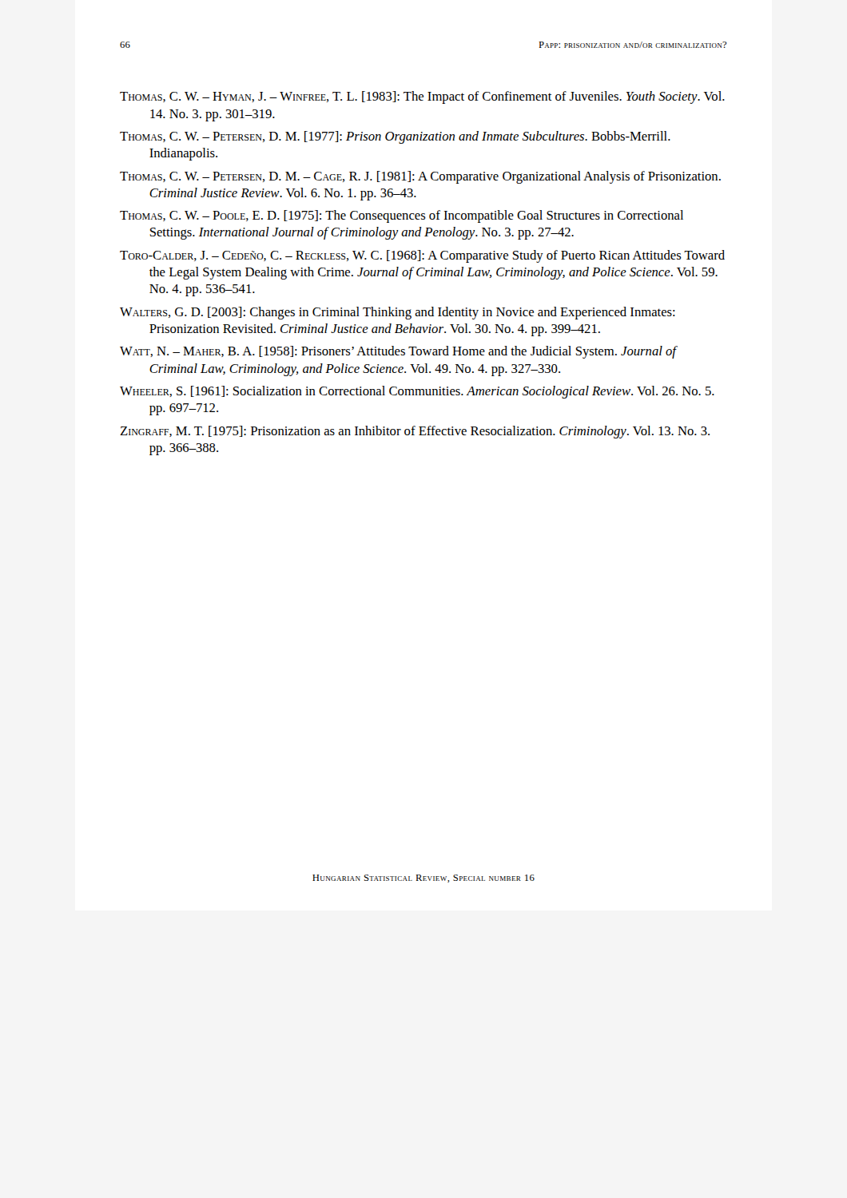66 Papp: Prisonization and/or Criminalization?
Thomas, C. W. – Hyman, J. – Winfree, T. L. [1983]: The Impact of Confinement of Juveniles. Youth Society. Vol. 14. No. 3. pp. 301–319.
Thomas, C. W. – Petersen, D. M. [1977]: Prison Organization and Inmate Subcultures. Bobbs-Merrill. Indianapolis.
Thomas, C. W. – Petersen, D. M. – Cage, R. J. [1981]: A Comparative Organizational Analysis of Prisonization. Criminal Justice Review. Vol. 6. No. 1. pp. 36–43.
Thomas, C. W. – Poole, E. D. [1975]: The Consequences of Incompatible Goal Structures in Correctional Settings. International Journal of Criminology and Penology. No. 3. pp. 27–42.
Toro-Calder, J. – Cedeño, C. – Reckless, W. C. [1968]: A Comparative Study of Puerto Rican Attitudes Toward the Legal System Dealing with Crime. Journal of Criminal Law, Criminology, and Police Science. Vol. 59. No. 4. pp. 536–541.
Walters, G. D. [2003]: Changes in Criminal Thinking and Identity in Novice and Experienced Inmates: Prisonization Revisited. Criminal Justice and Behavior. Vol. 30. No. 4. pp. 399–421.
Watt, N. – Maher, B. A. [1958]: Prisoners’ Attitudes Toward Home and the Judicial System. Journal of Criminal Law, Criminology, and Police Science. Vol. 49. No. 4. pp. 327–330.
Wheeler, S. [1961]: Socialization in Correctional Communities. American Sociological Review. Vol. 26. No. 5. pp. 697–712.
Zingraff, M. T. [1975]: Prisonization as an Inhibitor of Effective Resocialization. Criminology. Vol. 13. No. 3. pp. 366–388.
Hungarian Statistical Review, Special number 16